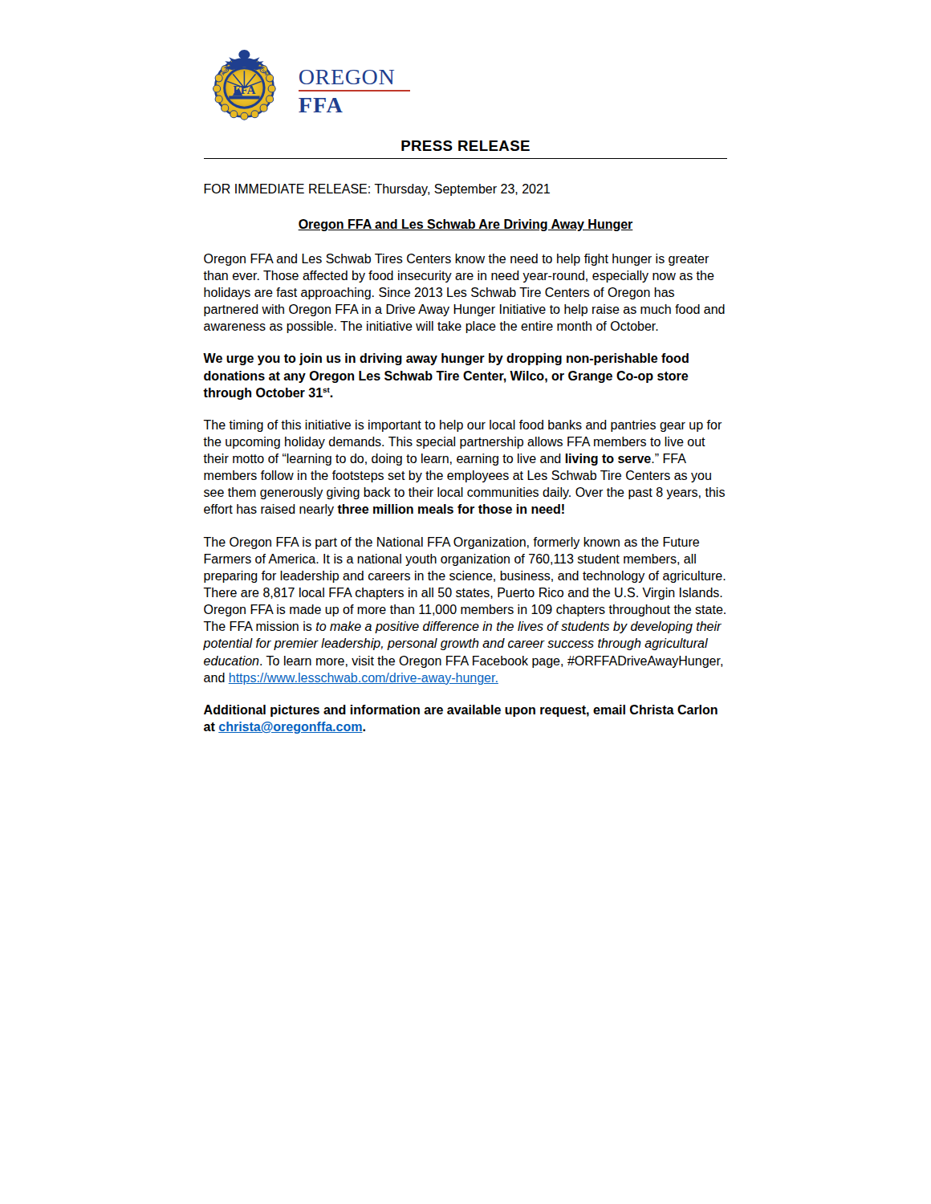FFA AGRICULTURAL EDUCATION
OREGON
FFA
PRESS RELEASE
FOR IMMEDIATE RELEASE: Thursday, September 23, 2021
Oregon FFA and Les Schwab Are Driving Away Hunger
Oregon FFA and Les Schwab Tires Centers know the need to help fight hunger is greater than ever. Those affected by food insecurity are in need year-round, especially now as the holidays are fast approaching. Since 2013 Les Schwab Tire Centers of Oregon has partnered with Oregon FFA in a Drive Away Hunger Initiative to help raise as much food and awareness as possible. The initiative will take place the entire month of October.
We urge you to join us in driving away hunger by dropping non-perishable food donations at any Oregon Les Schwab Tire Center, Wilco, or Grange Co-op store through October 31st.
The timing of this initiative is important to help our local food banks and pantries gear up for the upcoming holiday demands. This special partnership allows FFA members to live out their motto of “learning to do, doing to learn, earning to live and living to serve.” FFA members follow in the footsteps set by the employees at Les Schwab Tire Centers as you see them generously giving back to their local communities daily. Over the past 8 years, this effort has raised nearly three million meals for those in need!
The Oregon FFA is part of the National FFA Organization, formerly known as the Future Farmers of America. It is a national youth organization of 760,113 student members, all preparing for leadership and careers in the science, business, and technology of agriculture. There are 8,817 local FFA chapters in all 50 states, Puerto Rico and the U.S. Virgin Islands. Oregon FFA is made up of more than 11,000 members in 109 chapters throughout the state. The FFA mission is to make a positive difference in the lives of students by developing their potential for premier leadership, personal growth and career success through agricultural education. To learn more, visit the Oregon FFA Facebook page, #ORFFADriveAwayHunger, and https://www.lesschwab.com/drive-away-hunger.
Additional pictures and information are available upon request, email Christa Carlon at christa@oregonffa.com.